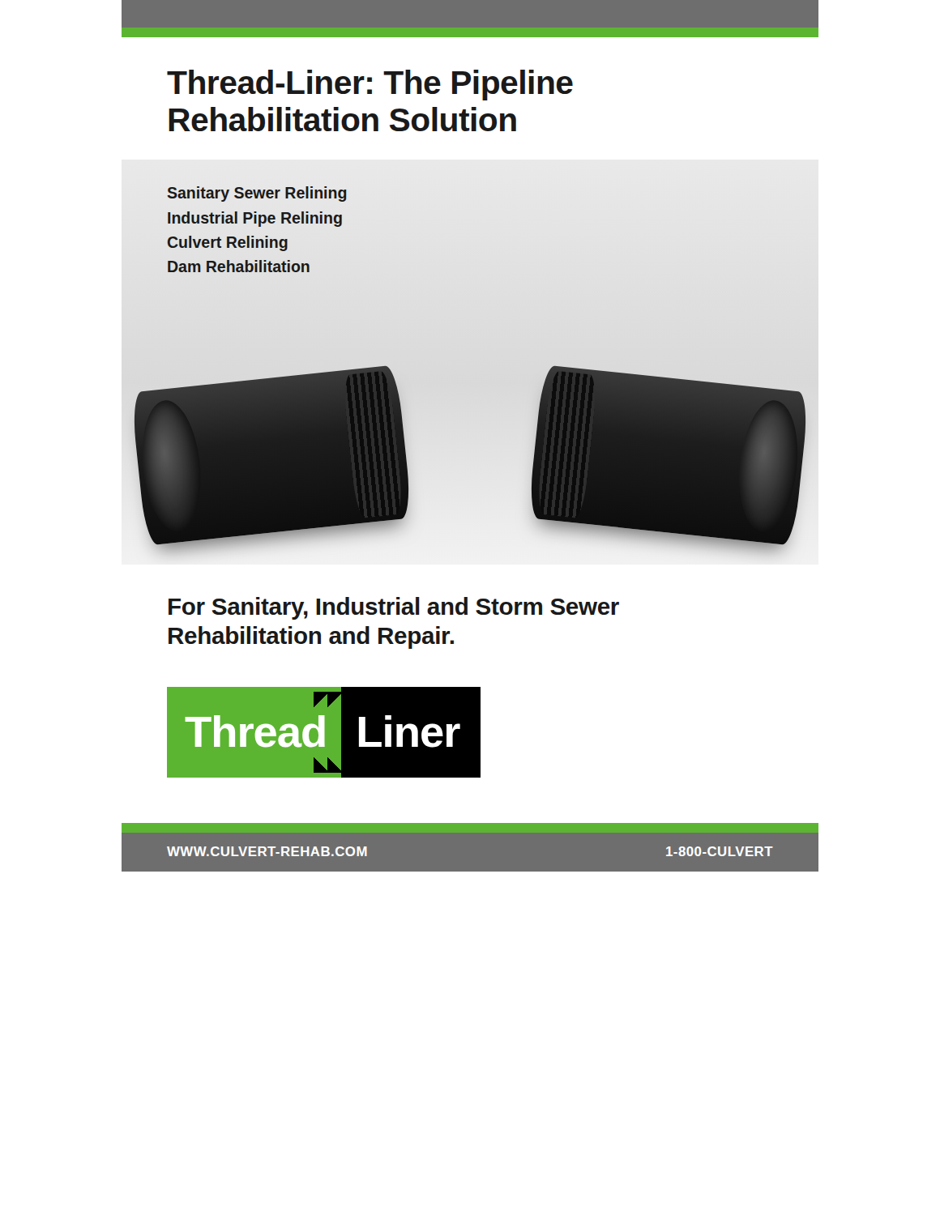Thread-Liner: The Pipeline Rehabilitation Solution
Sanitary Sewer Relining
Industrial Pipe Relining
Culvert Relining
Dam Rehabilitation
For Sanitary, Industrial and Storm Sewer Rehabilitation and Repair.
Thread Liner
WWW.CULVERT-REHAB.COM 1-800-CULVERT